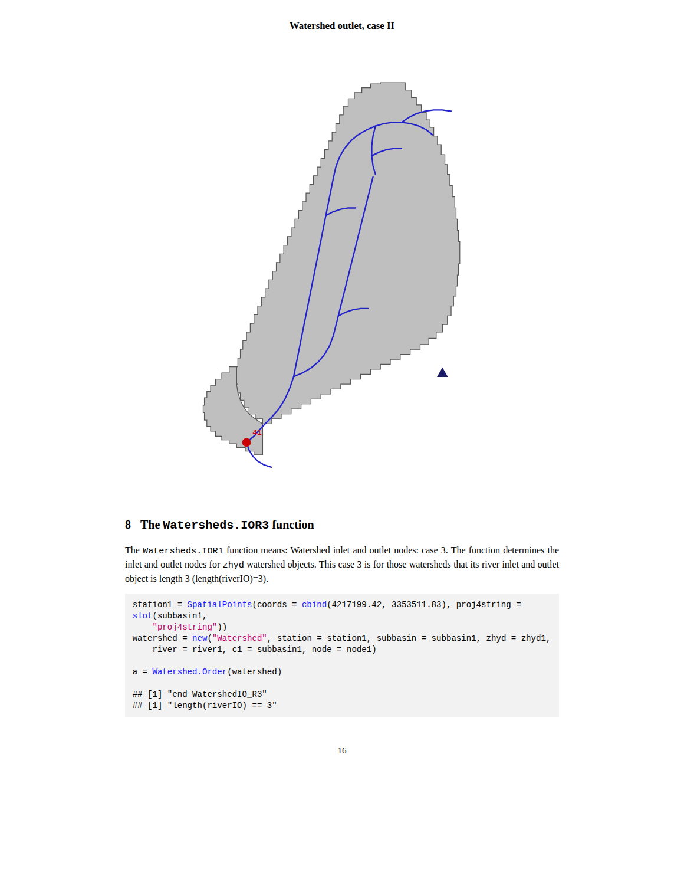Watershed outlet, case II
Watershed outlet, case II A grey irregular watershed polygon with a blue dendritic river network draining to a red circular outlet point labelled 41 near the bottom-left of the basin. A navy triangle symbol marks a station location on the eastern side of the basin. 41
8 The Watersheds.IOR3 function
The Watersheds.IOR1 function means: Watershed inlet and outlet nodes: case 3. The function determines the inlet and outlet nodes for zhyd watershed objects. This case 3 is for those watersheds that its river inlet and outlet object is length 3 (length(riverIO)=3).
station1 = SpatialPoints(coords = cbind(4217199.42, 3353511.83), proj4string = slot(subbasin1,
    "proj4string"))
watershed = new("Watershed", station = station1, subbasin = subbasin1, zhyd = zhyd1,
    river = river1, c1 = subbasin1, node = node1)

a = Watershed.Order(watershed)

## [1] "end WatershedIO_R3"
## [1] "length(riverIO) == 3"
16